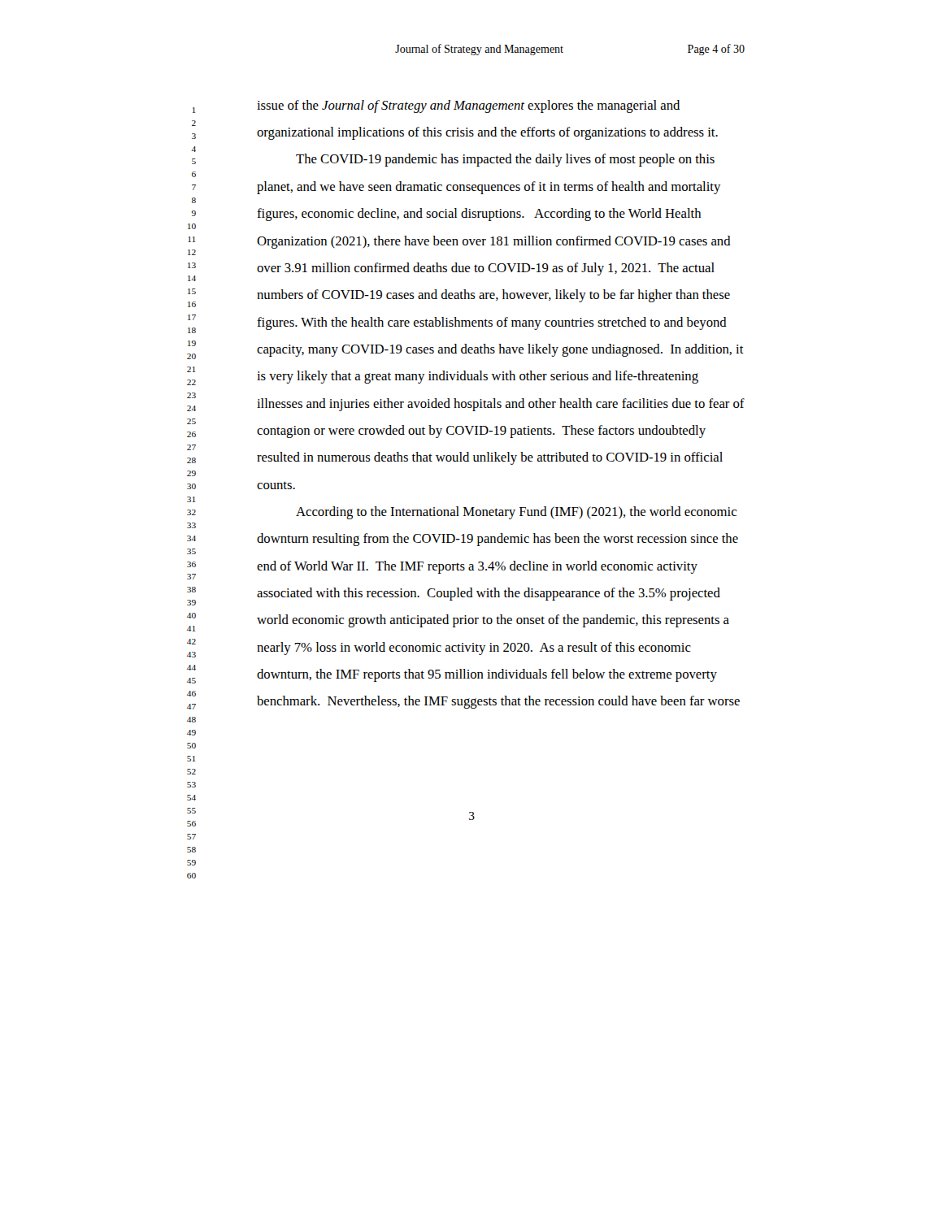Journal of Strategy and Management Page 4 of 30
12345 678910 1112131415 1617181920 2122232425 2627282930 3132333435 3637383940 4142434445 4647484950 5152535455 5657585960
issue of the Journal of Strategy and Management explores the managerial and organizational implications of this crisis and the efforts of organizations to address it.
The COVID-19 pandemic has impacted the daily lives of most people on this planet, and we have seen dramatic consequences of it in terms of health and mortality figures, economic decline, and social disruptions. According to the World Health Organization (2021), there have been over 181 million confirmed COVID-19 cases and over 3.91 million confirmed deaths due to COVID-19 as of July 1, 2021. The actual numbers of COVID-19 cases and deaths are, however, likely to be far higher than these figures. With the health care establishments of many countries stretched to and beyond capacity, many COVID-19 cases and deaths have likely gone undiagnosed. In addition, it is very likely that a great many individuals with other serious and life-threatening illnesses and injuries either avoided hospitals and other health care facilities due to fear of contagion or were crowded out by COVID-19 patients. These factors undoubtedly resulted in numerous deaths that would unlikely be attributed to COVID-19 in official counts.
According to the International Monetary Fund (IMF) (2021), the world economic downturn resulting from the COVID-19 pandemic has been the worst recession since the end of World War II. The IMF reports a 3.4% decline in world economic activity associated with this recession. Coupled with the disappearance of the 3.5% projected world economic growth anticipated prior to the onset of the pandemic, this represents a nearly 7% loss in world economic activity in 2020. As a result of this economic downturn, the IMF reports that 95 million individuals fell below the extreme poverty benchmark. Nevertheless, the IMF suggests that the recession could have been far worse
3